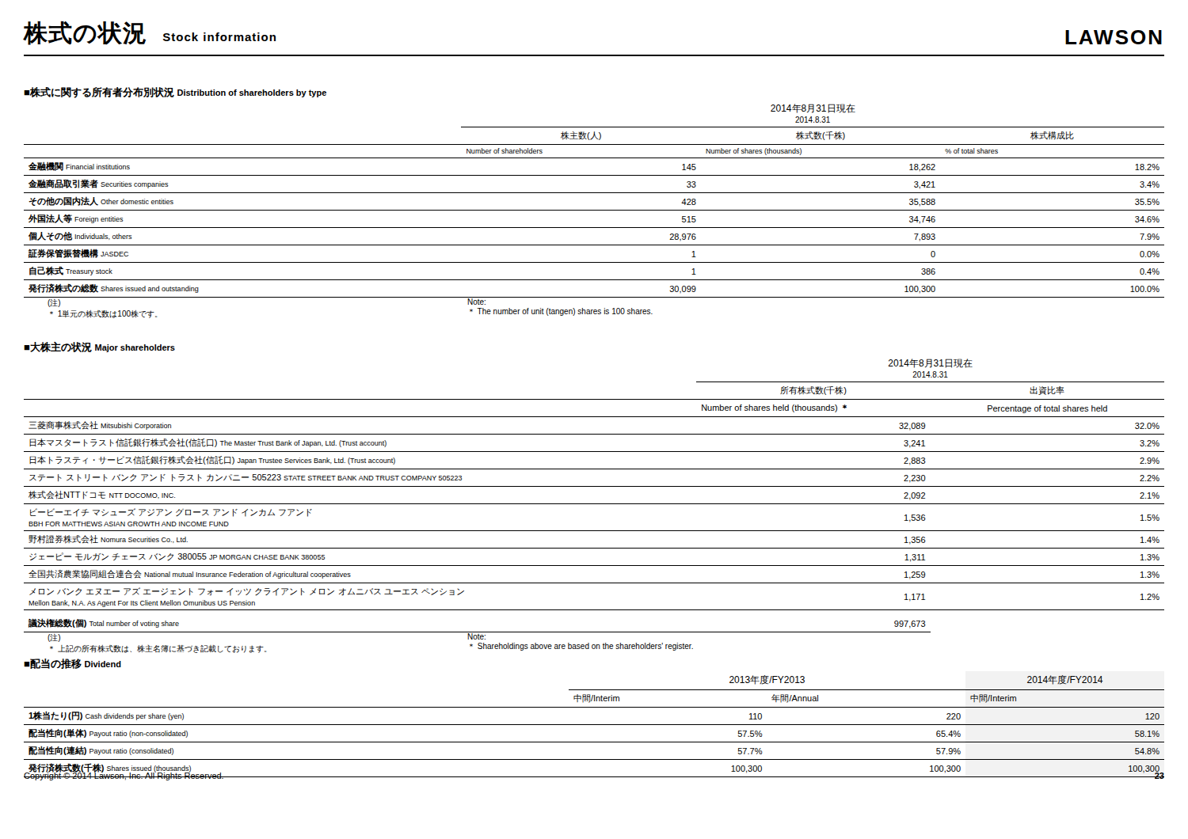株式の状況 Stock information
LAWSON
■株式に関する所有者分布別状況 Distribution of shareholders by type
| | 2014年8月31日現在 2014.8.31 |
| | 株主数(人) | 株式数(千株) | 株式構成比 |
| | Number of shareholders | Number of shares (thousands) | % of total shares |
| 金融機関 Financial institutions | 145 | 18,262 | 18.2% |
| 金融商品取引業者 Securities companies | 33 | 3,421 | 3.4% |
| その他の国内法人 Other domestic entities | 428 | 35,588 | 35.5% |
| 外国法人等 Foreign entities | 515 | 34,746 | 34.6% |
| 個人その他 Individuals, others | 28,976 | 7,893 | 7.9% |
| 証券保管振替機構 JASDEC | 1 | 0 | 0.0% |
| 自己株式 Treasury stock | 1 | 386 | 0.4% |
| 発行済株式の総数 Shares issued and outstanding | 30,099 | 100,300 | 100.0% |
(注)
＊ 1単元の株式数は100株です。
Note:
＊ The number of unit (tangen) shares is 100 shares.
■大株主の状況 Major shareholders
| | 2014年8月31日現在 2014.8.31 |
| | 所有株式数(千株) | 出資比率 |
| | Number of shares held (thousands) ＊ | Percentage of total shares held |
| 三菱商事株式会社 Mitsubishi Corporation | 32,089 | 32.0% |
| 日本マスタートラスト信託銀行株式会社(信託口) The Master Trust Bank of Japan, Ltd. (Trust account) | 3,241 | 3.2% |
| 日本トラスティ・サービス信託銀行株式会社(信託口) Japan Trustee Services Bank, Ltd. (Trust account) | 2,883 | 2.9% |
| ステート ストリート バンク アンド トラスト カンパニー 505223 STATE STREET BANK AND TRUST COMPANY 505223 | 2,230 | 2.2% |
| 株式会社NTTドコモ NTT DOCOMO, INC. | 2,092 | 2.1% |
| ビービーエイチ マシューズ アジアン グロース アンド インカム フアンド BBH FOR MATTHEWS ASIAN GROWTH AND INCOME FUND | 1,536 | 1.5% |
| 野村證券株式会社 Nomura Securities Co., Ltd. | 1,356 | 1.4% |
| ジェーピー モルガン チェース バンク 380055 JP MORGAN CHASE BANK 380055 | 1,311 | 1.3% |
| 全国共済農業協同組合連合会 National mutual Insurance Federation of Agricultural cooperatives | 1,259 | 1.3% |
| メロン バンク エヌエー アズ エージェント フォー イッツ クライアント メロン オムニバス ユーエス ペンション Mellon Bank, N.A. As Agent For Its Client Mellon Omunibus US Pension | 1,171 | 1.2% |
| 議決権総数(個) Total number of voting share | 997,673 | |
(注)
＊ 上記の所有株式数は、株主名簿に基づき記載しております。
Note:
＊ Shareholdings above are based on the shareholders' register.
■配当の推移 Dividend
| | 2013年度/FY2013 | 2014年度/FY2014 |
| | 中間/Interim | 年間/Annual | 中間/Interim |
| 1株当たり(円) Cash dividends per share (yen) | 110 | 220 | 120 |
| 配当性向(単体) Payout ratio (non-consolidated) | 57.5% | 65.4% | 58.1% |
| 配当性向(連結) Payout ratio (consolidated) | 57.7% | 57.9% | 54.8% |
| 発行済株式数(千株) Shares issued (thousands) | 100,300 | 100,300 | 100,300 |
Copyright © 2014 Lawson, Inc. All Rights Reserved.
23